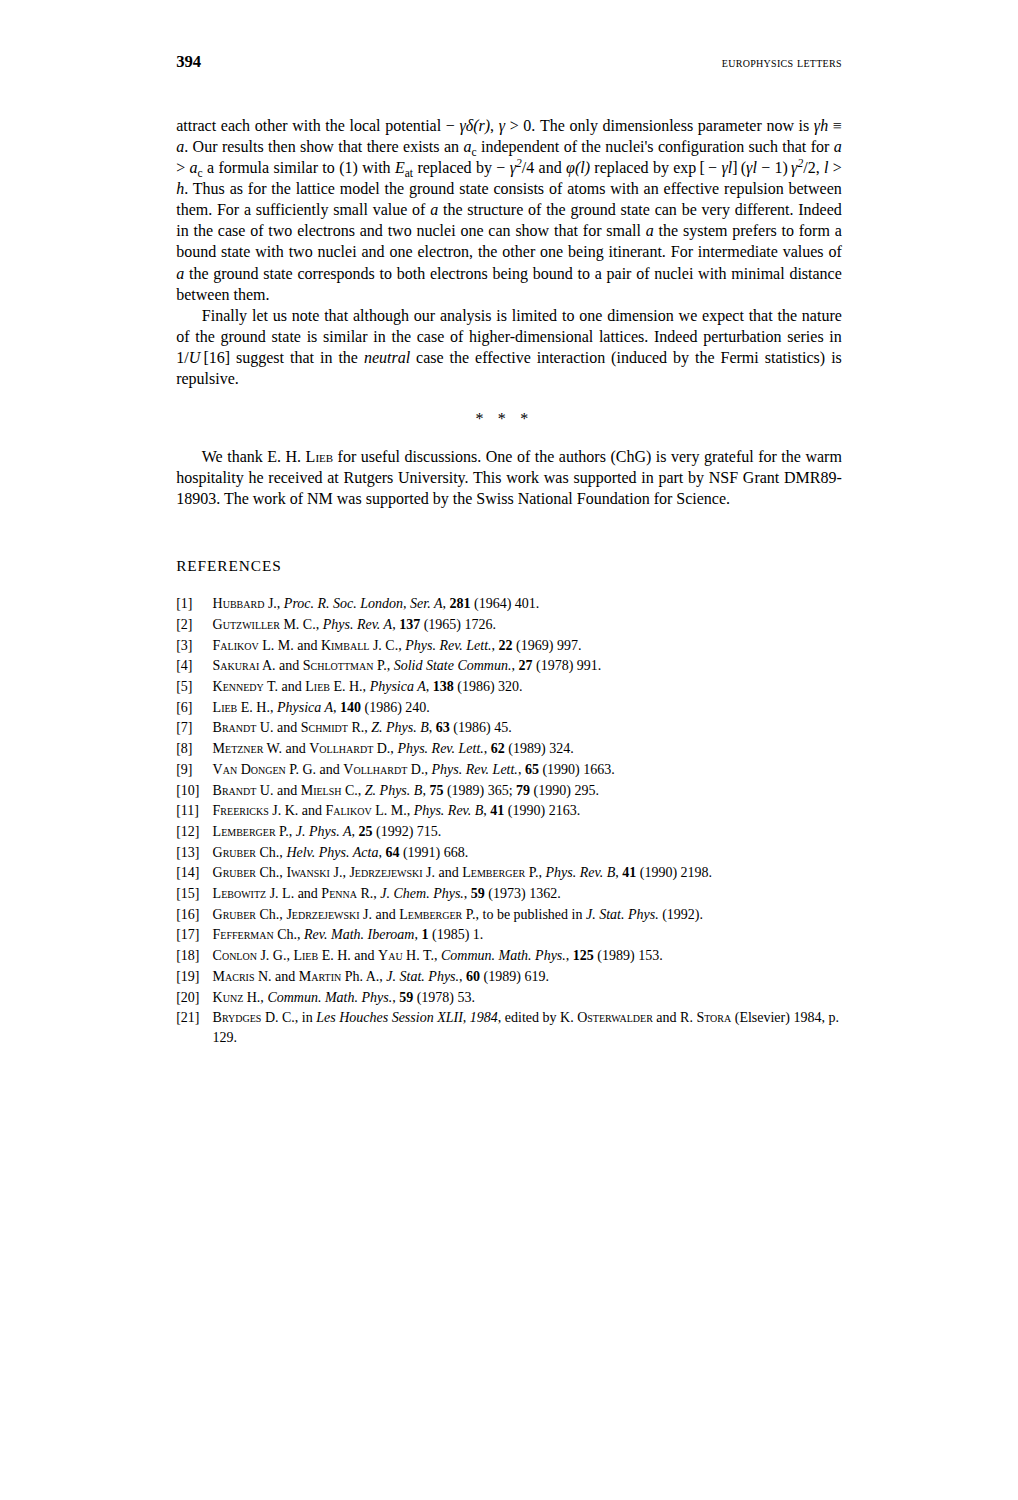394 europhysics letters
attract each other with the local potential − γδ(r), γ > 0. The only dimensionless parameter now is γh ≡ a. Our results then show that there exists an ac independent of the nuclei's configuration such that for a > ac a formula similar to (1) with Eat replaced by − γ2/4 and φ(l) replaced by exp [ − γl] (γl − 1) γ2/2, l > h. Thus as for the lattice model the ground state consists of atoms with an effective repulsion between them. For a sufficiently small value of a the structure of the ground state can be very different. Indeed in the case of two electrons and two nuclei one can show that for small a the system prefers to form a bound state with two nuclei and one electron, the other one being itinerant. For intermediate values of a the ground state corresponds to both electrons being bound to a pair of nuclei with minimal distance between them.
Finally let us note that although our analysis is limited to one dimension we expect that the nature of the ground state is similar in the case of higher-dimensional lattices. Indeed perturbation series in 1/U [16] suggest that in the neutral case the effective interaction (induced by the Fermi statistics) is repulsive.
***
We thank E. H. Lieb for useful discussions. One of the authors (ChG) is very grateful for the warm hospitality he received at Rutgers University. This work was supported in part by NSF Grant DMR89-18903. The work of NM was supported by the Swiss National Foundation for Science.
REFERENCES
[1] Hubbard J., Proc. R. Soc. London, Ser. A, 281 (1964) 401.
[2] Gutzwiller M. C., Phys. Rev. A, 137 (1965) 1726.
[3] Falikov L. M. and Kimball J. C., Phys. Rev. Lett., 22 (1969) 997.
[4] Sakurai A. and Schlottman P., Solid State Commun., 27 (1978) 991.
[5] Kennedy T. and Lieb E. H., Physica A, 138 (1986) 320.
[6] Lieb E. H., Physica A, 140 (1986) 240.
[7] Brandt U. and Schmidt R., Z. Phys. B, 63 (1986) 45.
[8] Metzner W. and Vollhardt D., Phys. Rev. Lett., 62 (1989) 324.
[9] Van Dongen P. G. and Vollhardt D., Phys. Rev. Lett., 65 (1990) 1663.
[10] Brandt U. and Mielsh C., Z. Phys. B, 75 (1989) 365; 79 (1990) 295.
[11] Freericks J. K. and Falikov L. M., Phys. Rev. B, 41 (1990) 2163.
[12] Lemberger P., J. Phys. A, 25 (1992) 715.
[13] Gruber Ch., Helv. Phys. Acta, 64 (1991) 668.
[14] Gruber Ch., Iwanski J., Jedrzejewski J. and Lemberger P., Phys. Rev. B, 41 (1990) 2198.
[15] Lebowitz J. L. and Penna R., J. Chem. Phys., 59 (1973) 1362.
[16] Gruber Ch., Jedrzejewski J. and Lemberger P., to be published in J. Stat. Phys. (1992).
[17] Fefferman Ch., Rev. Math. Iberoam, 1 (1985) 1.
[18] Conlon J. G., Lieb E. H. and Yau H. T., Commun. Math. Phys., 125 (1989) 153.
[19] Macris N. and Martin Ph. A., J. Stat. Phys., 60 (1989) 619.
[20] Kunz H., Commun. Math. Phys., 59 (1978) 53.
[21] Brydges D. C., in Les Houches Session XLII, 1984, edited by K. Osterwalder and R. Stora (Elsevier) 1984, p. 129.